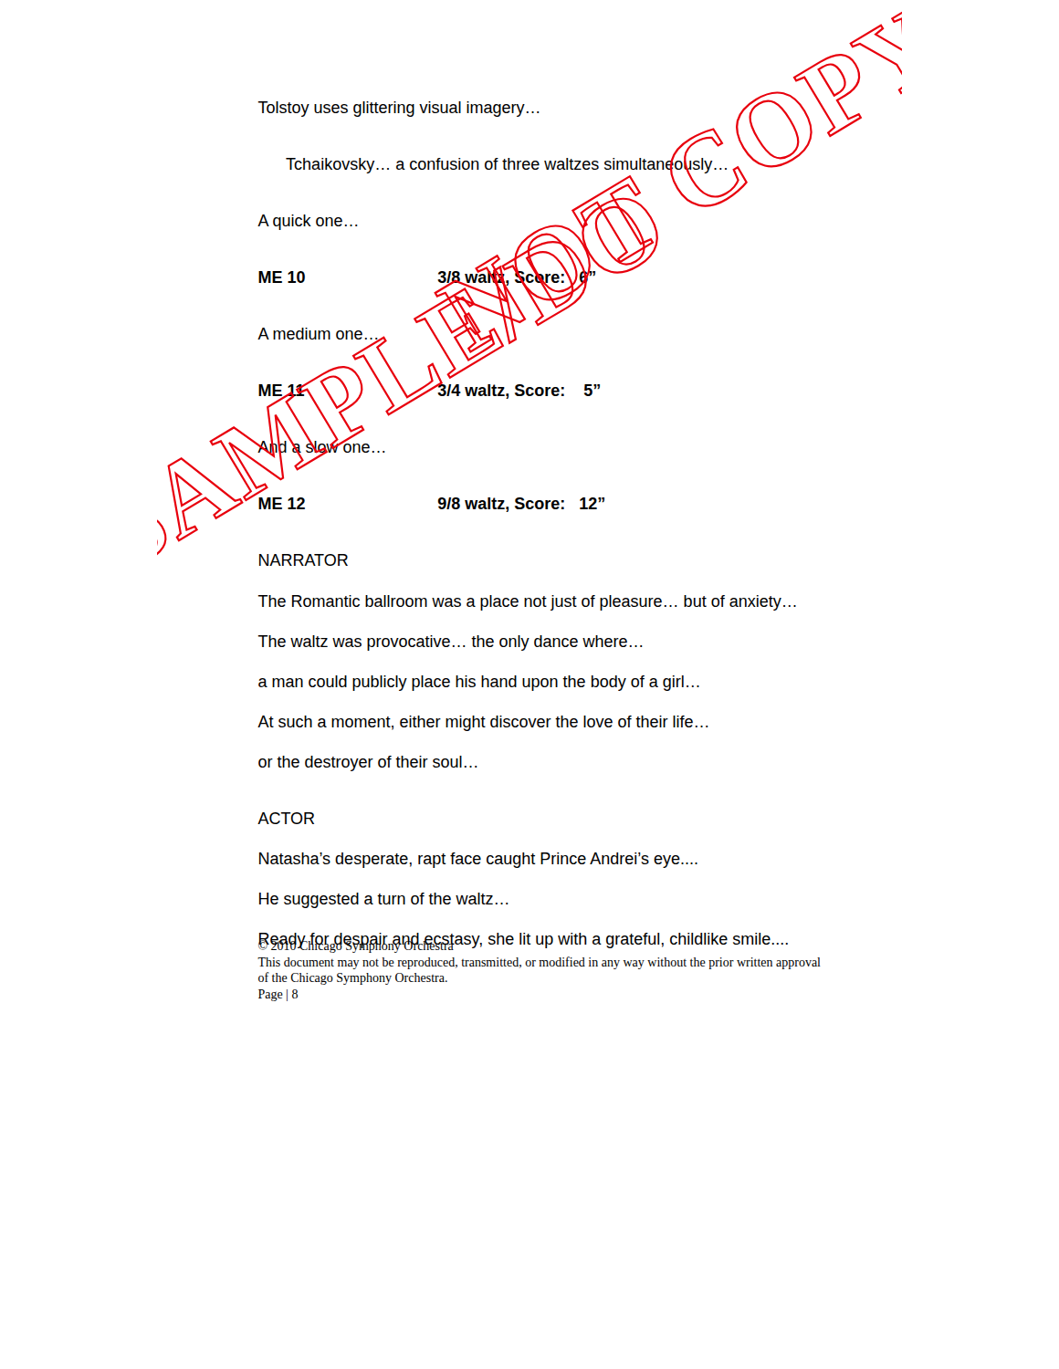Tolstoy uses glittering visual imagery…
Tchaikovsky… a confusion of three waltzes simultaneously…
A quick one…
ME 103/8 waltz, Score: 6”
A medium one…
ME 113/4 waltz, Score: 5”
And a slow one…
ME 129/8 waltz, Score: 12”
NARRATOR
The Romantic ballroom was a place not just of pleasure… but of anxiety…
The waltz was provocative… the only dance where…
a man could publicly place his hand upon the body of a girl…
At such a moment, either might discover the love of their life…
or the destroyer of their soul…
ACTOR
Natasha’s desperate, rapt face caught Prince Andrei’s eye....
He suggested a turn of the waltz…
Ready for despair and ecstasy, she lit up with a grateful, childlike smile....
SAMPLE/DO
NOT COPY
© 2010 Chicago Symphony Orchestra
This document may not be reproduced, transmitted, or modified in any way without the prior written approval of the Chicago Symphony Orchestra.
Page | 8